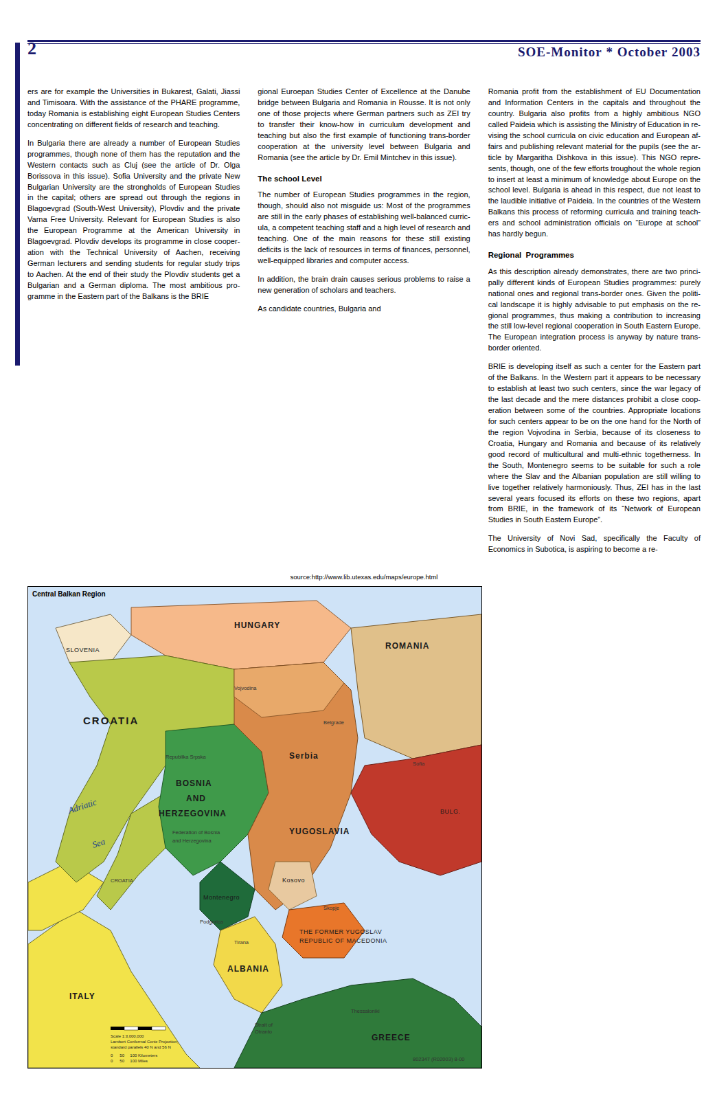2
SOE‑Monitor * October 2003
ers are for example the Universities in Bukarest, Galati, Jiassi and Timisoara. With the assistance of the PHARE programme, today Romania is establishing eight European Studies Centers concentrating on different fields of research and teaching.
In Bulgaria there are already a number of European Studies programmes, though none of them has the reputation and the Western contacts such as Cluj (see the article of Dr. Olga Borissova in this issue). Sofia University and the private New Bulgarian University are the strongholds of European Studies in the capital; others are spread out through the regions in Blagoevgrad (South-West University), Plovdiv and the private Varna Free University. Relevant for European Studies is also the European Programme at the American University in Blagoevgrad. Plovdiv develops its programme in close cooperation with the Technical University of Aachen, receiving German lecturers and sending students for regular study trips to Aachen. At the end of their study the Plovdiv students get a Bulgarian and a German diploma. The most ambitious programme in the Eastern part of the Balkans is the BRIE
gional Euroepan Studies Center of Excellence at the Danube bridge between Bulgaria and Romania in Rousse. It is not only one of those projects where German partners such as ZEI try to transfer their know-how in curriculum development and teaching but also the first example of functioning trans-border cooperation at the university level between Bulgaria and Romania (see the article by Dr. Emil Mintchev in this issue).
The school Level
The number of European Studies programmes in the region, though, should also not misguide us: Most of the programmes are still in the early phases of establishing well-balanced curricula, a competent teaching staff and a high level of research and teaching. One of the main reasons for these still existing deficits is the lack of resources in terms of finances, personnel, well-equipped libraries and computer access.
In addition, the brain drain causes serious problems to raise a new generation of scholars and teachers.
As candidate countries, Bulgaria and
Romania profit from the establishment of EU Documentation and Information Centers in the capitals and throughout the country. Bulgaria also profits from a highly ambitious NGO called Paideia which is assisting the Ministry of Education in revising the school curricula on civic education and European affairs and publishing relevant material for the pupils (see the article by Margaritha Dishkova in this issue). This NGO represents, though, one of the few efforts troughout the whole region to insert at least a minimum of knowledge about Europe on the school level. Bulgaria is ahead in this respect, due not least to the laudible initiative of Paideia. In the countries of the Western Balkans this process of reforming curricula and training teachers and school administration officials on “Europe at school” has hardly begun.
Regional Programmes
As this description already demonstrates, there are two principally different kinds of European Studies programmes: purely national ones and regional trans-border ones. Given the political landscape it is highly advisable to put emphasis on the regional programmes, thus making a contribution to increasing the still low-level regional cooperation in South Eastern Europe. The European integration process is anyway by nature trans-border oriented.
BRIE is developing itself as such a center for the Eastern part of the Balkans. In the Western part it appears to be necessary to establish at least two such centers, since the war legacy of the last decade and the mere distances prohibit a close cooperation between some of the countries. Appropriate locations for such centers appear to be on the one hand for the North of the region Vojvodina in Serbia, because of its closeness to Croatia, Hungary and Romania and because of its relatively good record of multicultural and multi-ethnic togetherness. In the South, Montenegro seems to be suitable for such a role where the Slav and the Albanian population are still willing to live together relatively harmoniously. Thus, ZEI has in the last several years focused its efforts on these two regions, apart from BRIE, in the framework of its “Network of European Studies in South Eastern Europe”.
The University of Novi Sad, specifically the Faculty of Economics in Subotica, is aspiring to become a re-
source:http://www.lib.utexas.edu/maps/europe.html
Central Balkan Region
Adriatic Sea HUNGARY CROATIA BOSNIA AND HERZEGOVINA Serbia ROMANIA YUGOSLAVIA Montenegro Kosovo BULG. THE FORMER YUGOSLAV REPUBLIC OF MACEDONIA ALBANIA ITALY GREECE SLOVENIA CROATIA Vojvodina Belgrade Republika Srpska Federation of Bosnia and Herzegovina Sofia Skopje Tirana Podgorica Thessaloniki Strait of Otranto Scale 1:3,000,000 Lambert Conformal Conic Projection, standard parallels 40 N and 56 N 0 50 100 Kilometers 0 50 100 Miles 802347 (R02003) 8-00